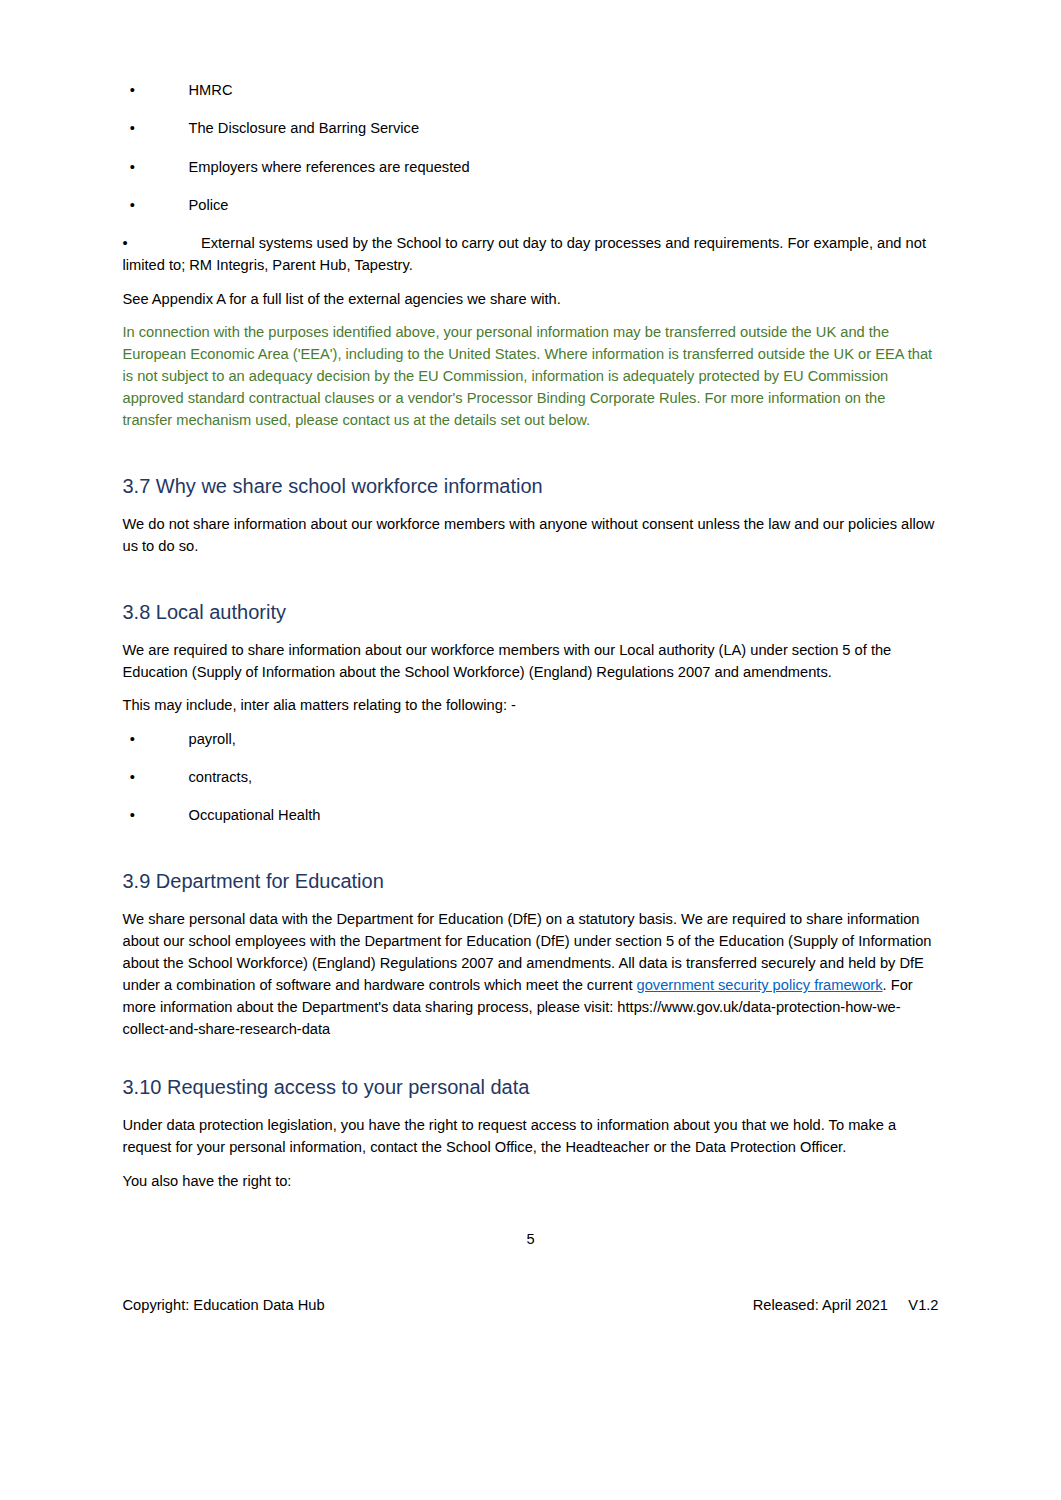HMRC
The Disclosure and Barring Service
Employers where references are requested
Police
• External systems used by the School to carry out day to day processes and requirements. For example, and not limited to; RM Integris, Parent Hub, Tapestry.
See Appendix A for a full list of the external agencies we share with.
In connection with the purposes identified above, your personal information may be transferred outside the UK and the European Economic Area ('EEA'), including to the United States. Where information is transferred outside the UK or EEA that is not subject to an adequacy decision by the EU Commission, information is adequately protected by EU Commission approved standard contractual clauses or a vendor's Processor Binding Corporate Rules. For more information on the transfer mechanism used, please contact us at the details set out below.
3.7 Why we share school workforce information
We do not share information about our workforce members with anyone without consent unless the law and our policies allow us to do so.
3.8 Local authority
We are required to share information about our workforce members with our Local authority (LA) under section 5 of the Education (Supply of Information about the School Workforce) (England) Regulations 2007 and amendments.
This may include, inter alia matters relating to the following: -
payroll,
contracts,
Occupational Health
3.9 Department for Education
We share personal data with the Department for Education (DfE) on a statutory basis. We are required to share information about our school employees with the Department for Education (DfE) under section 5 of the Education (Supply of Information about the School Workforce) (England) Regulations 2007 and amendments. All data is transferred securely and held by DfE under a combination of software and hardware controls which meet the current government security policy framework. For more information about the Department's data sharing process, please visit: https://www.gov.uk/data-protection-how-we-collect-and-share-research-data
3.10 Requesting access to your personal data
Under data protection legislation, you have the right to request access to information about you that we hold. To make a request for your personal information, contact the School Office, the Headteacher or the Data Protection Officer.
You also have the right to:
5
Copyright: Education Data Hub Released: April 2021 V1.2